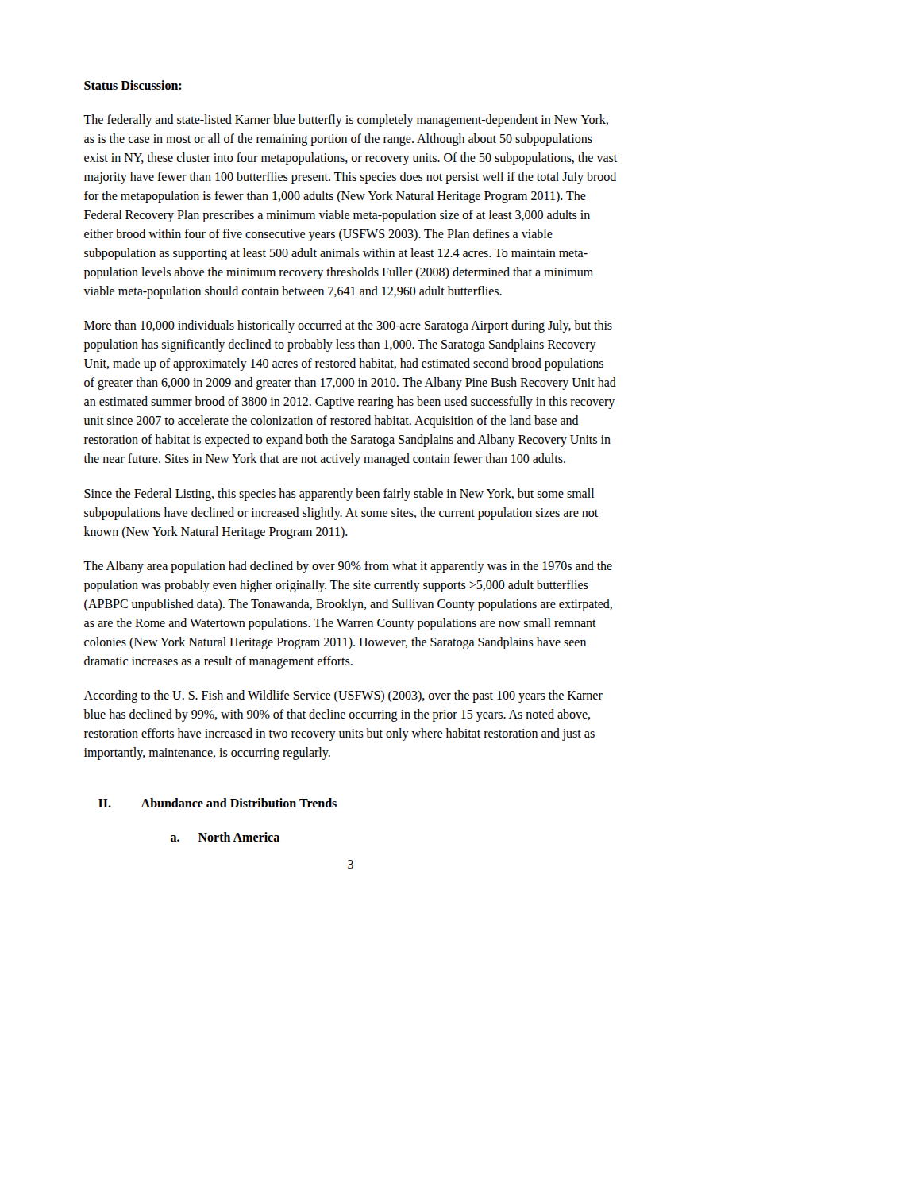Status Discussion:
The federally and state-listed Karner blue butterfly is completely management-dependent in New York, as is the case in most or all of the remaining portion of the range. Although about 50 subpopulations exist in NY, these cluster into four metapopulations, or recovery units. Of the 50 subpopulations, the vast majority have fewer than 100 butterflies present. This species does not persist well if the total July brood for the metapopulation is fewer than 1,000 adults (New York Natural Heritage Program 2011). The Federal Recovery Plan prescribes a minimum viable meta-population size of at least 3,000 adults in either brood within four of five consecutive years (USFWS 2003). The Plan defines a viable subpopulation as supporting at least 500 adult animals within at least 12.4 acres. To maintain meta-population levels above the minimum recovery thresholds Fuller (2008) determined that a minimum viable meta-population should contain between 7,641 and 12,960 adult butterflies.
More than 10,000 individuals historically occurred at the 300-acre Saratoga Airport during July, but this population has significantly declined to probably less than 1,000. The Saratoga Sandplains Recovery Unit, made up of approximately 140 acres of restored habitat, had estimated second brood populations of greater than 6,000 in 2009 and greater than 17,000 in 2010. The Albany Pine Bush Recovery Unit had an estimated summer brood of 3800 in 2012. Captive rearing has been used successfully in this recovery unit since 2007 to accelerate the colonization of restored habitat. Acquisition of the land base and restoration of habitat is expected to expand both the Saratoga Sandplains and Albany Recovery Units in the near future. Sites in New York that are not actively managed contain fewer than 100 adults.
Since the Federal Listing, this species has apparently been fairly stable in New York, but some small subpopulations have declined or increased slightly. At some sites, the current population sizes are not known (New York Natural Heritage Program 2011).
The Albany area population had declined by over 90% from what it apparently was in the 1970s and the population was probably even higher originally. The site currently supports >5,000 adult butterflies (APBPC unpublished data). The Tonawanda, Brooklyn, and Sullivan County populations are extirpated, as are the Rome and Watertown populations. The Warren County populations are now small remnant colonies (New York Natural Heritage Program 2011). However, the Saratoga Sandplains have seen dramatic increases as a result of management efforts.
According to the U. S. Fish and Wildlife Service (USFWS) (2003), over the past 100 years the Karner blue has declined by 99%, with 90% of that decline occurring in the prior 15 years. As noted above, restoration efforts have increased in two recovery units but only where habitat restoration and just as importantly, maintenance, is occurring regularly.
Abundance and Distribution Trends
North America
3